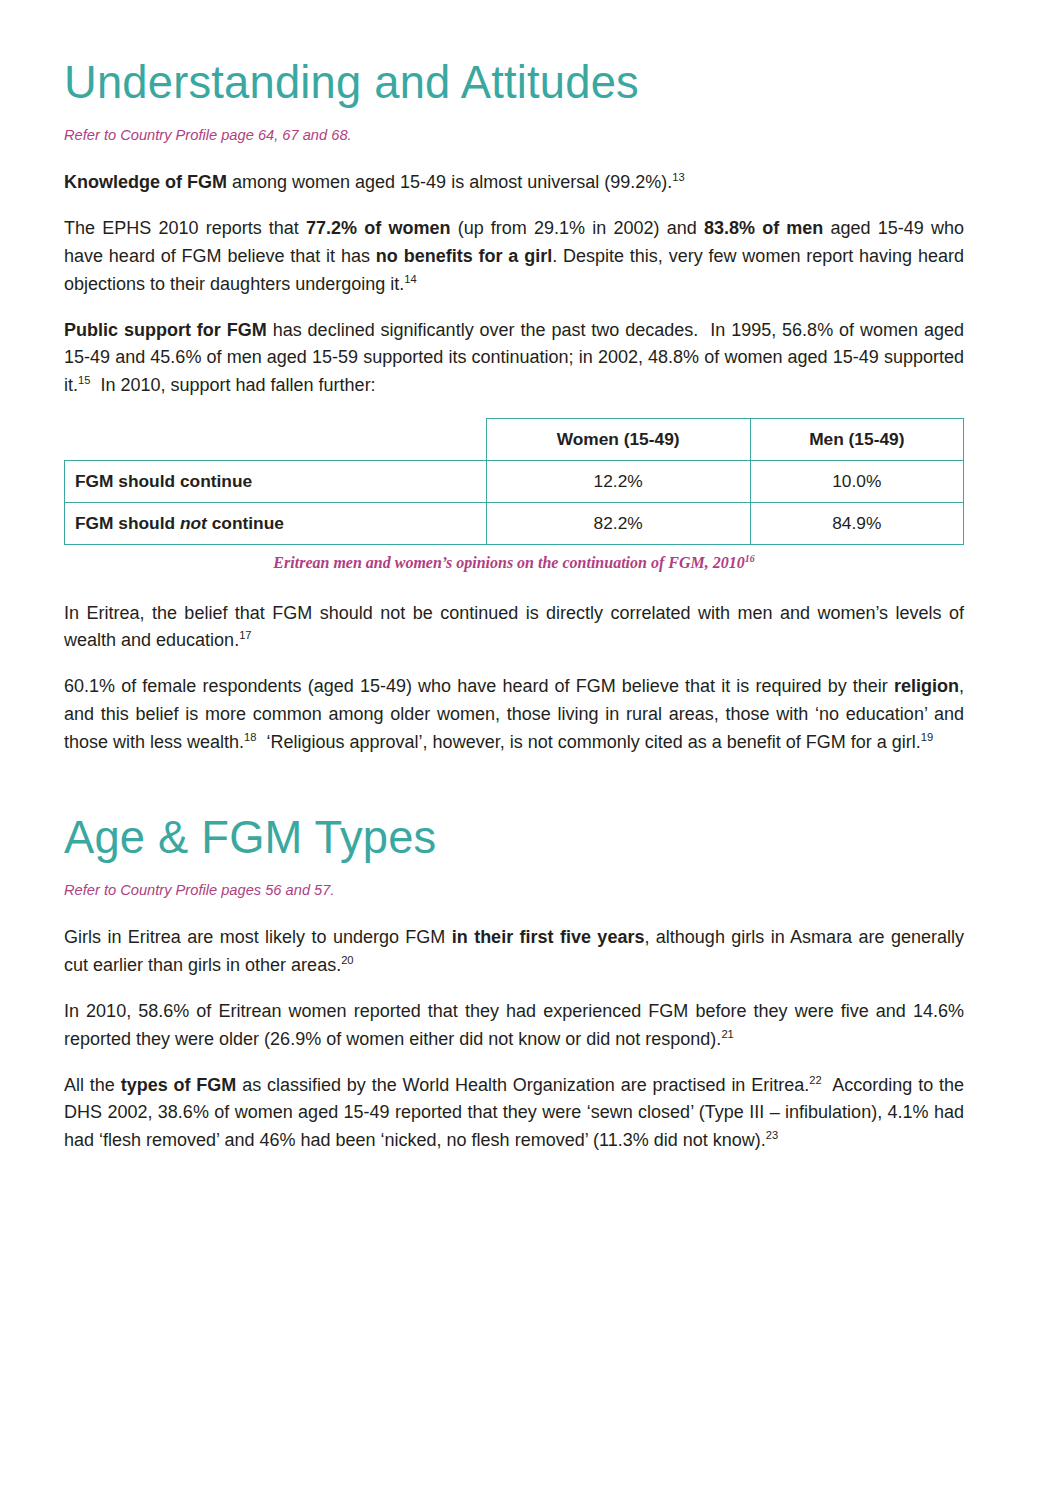Understanding and Attitudes
Refer to Country Profile page 64, 67 and 68.
Knowledge of FGM among women aged 15-49 is almost universal (99.2%).13
The EPHS 2010 reports that 77.2% of women (up from 29.1% in 2002) and 83.8% of men aged 15-49 who have heard of FGM believe that it has no benefits for a girl. Despite this, very few women report having heard objections to their daughters undergoing it.14
Public support for FGM has declined significantly over the past two decades. In 1995, 56.8% of women aged 15-49 and 45.6% of men aged 15-59 supported its continuation; in 2002, 48.8% of women aged 15-49 supported it.15 In 2010, support had fallen further:
| | Women (15-49) | Men (15-49) |
| --- | --- | --- |
| FGM should continue | 12.2% | 10.0% |
| FGM should not continue | 82.2% | 84.9% |
Eritrean men and women’s opinions on the continuation of FGM, 201016
In Eritrea, the belief that FGM should not be continued is directly correlated with men and women’s levels of wealth and education.17
60.1% of female respondents (aged 15-49) who have heard of FGM believe that it is required by their religion, and this belief is more common among older women, those living in rural areas, those with ‘no education’ and those with less wealth.18 ‘Religious approval’, however, is not commonly cited as a benefit of FGM for a girl.19
Age & FGM Types
Refer to Country Profile pages 56 and 57.
Girls in Eritrea are most likely to undergo FGM in their first five years, although girls in Asmara are generally cut earlier than girls in other areas.20
In 2010, 58.6% of Eritrean women reported that they had experienced FGM before they were five and 14.6% reported they were older (26.9% of women either did not know or did not respond).21
All the types of FGM as classified by the World Health Organization are practised in Eritrea.22 According to the DHS 2002, 38.6% of women aged 15-49 reported that they were ‘sewn closed’ (Type III – infibulation), 4.1% had had ‘flesh removed’ and 46% had been ‘nicked, no flesh removed’ (11.3% did not know).23